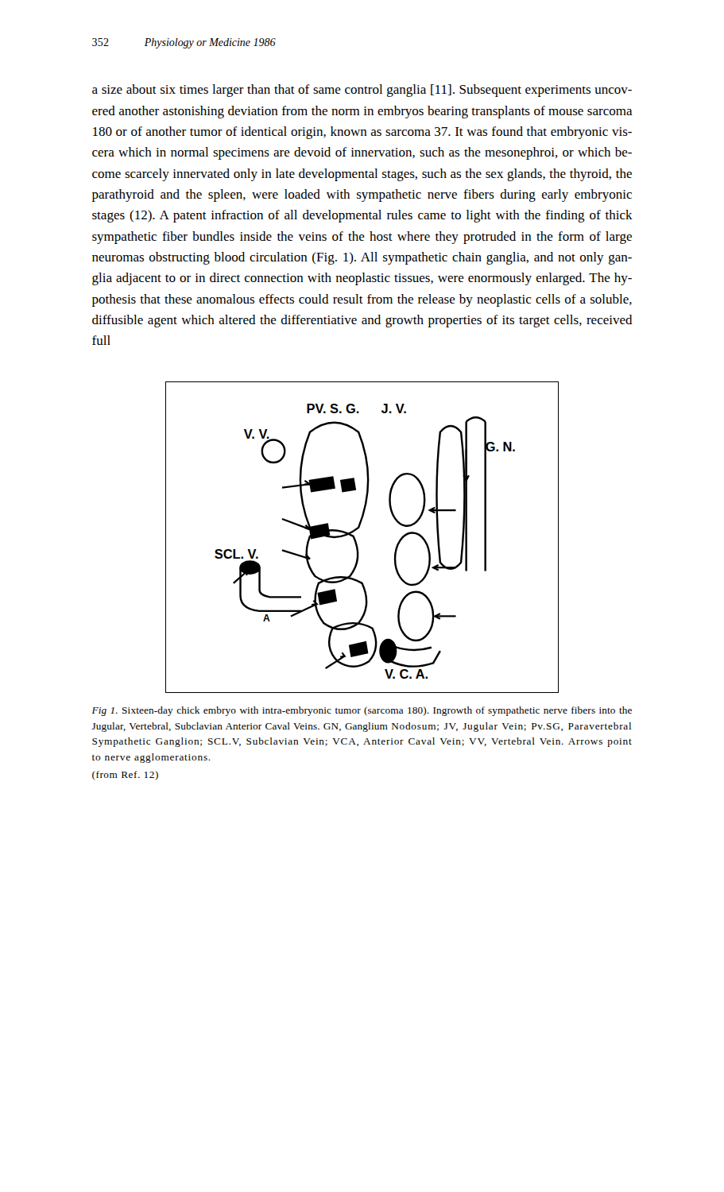352 Physiology or Medicine 1986
a size about six times larger than that of same control ganglia [11]. Subsequent experiments uncovered another astonishing deviation from the norm in embryos bearing transplants of mouse sarcoma 180 or of another tumor of identical origin, known as sarcoma 37. It was found that embryonic viscera which in normal specimens are devoid of innervation, such as the mesonephroi, or which become scarcely innervated only in late developmental stages, such as the sex glands, the thyroid, the parathyroid and the spleen, were loaded with sympathetic nerve fibers during early embryonic stages (12). A patent infraction of all developmental rules came to light with the finding of thick sympathetic fiber bundles inside the veins of the host where they protruded in the form of large neuromas obstructing blood circulation (Fig. 1). All sympathetic chain ganglia, and not only ganglia adjacent to or in direct connection with neoplastic tissues, were enormously enlarged. The hypothesis that these anomalous effects could result from the release by neoplastic cells of a soluble, diffusible agent which altered the differentiative and growth properties of its target cells, received full
PV. S. G. J. V. G. N. V. V. SCL. V. V. C. A. A
Fig 1. Sixteen-day chick embryo with intra-embryonic tumor (sarcoma 180). Ingrowth of sympathetic nerve fibers into the Jugular, Vertebral, Subclavian Anterior Caval Veins. GN, Ganglium Nodosum; JV, Jugular Vein; Pv.SG, Paravertebral Sympathetic Ganglion; SCL.V, Subclavian Vein; VCA, Anterior Caval Vein; VV, Vertebral Vein. Arrows point to nerve agglomerations. (from Ref. 12)